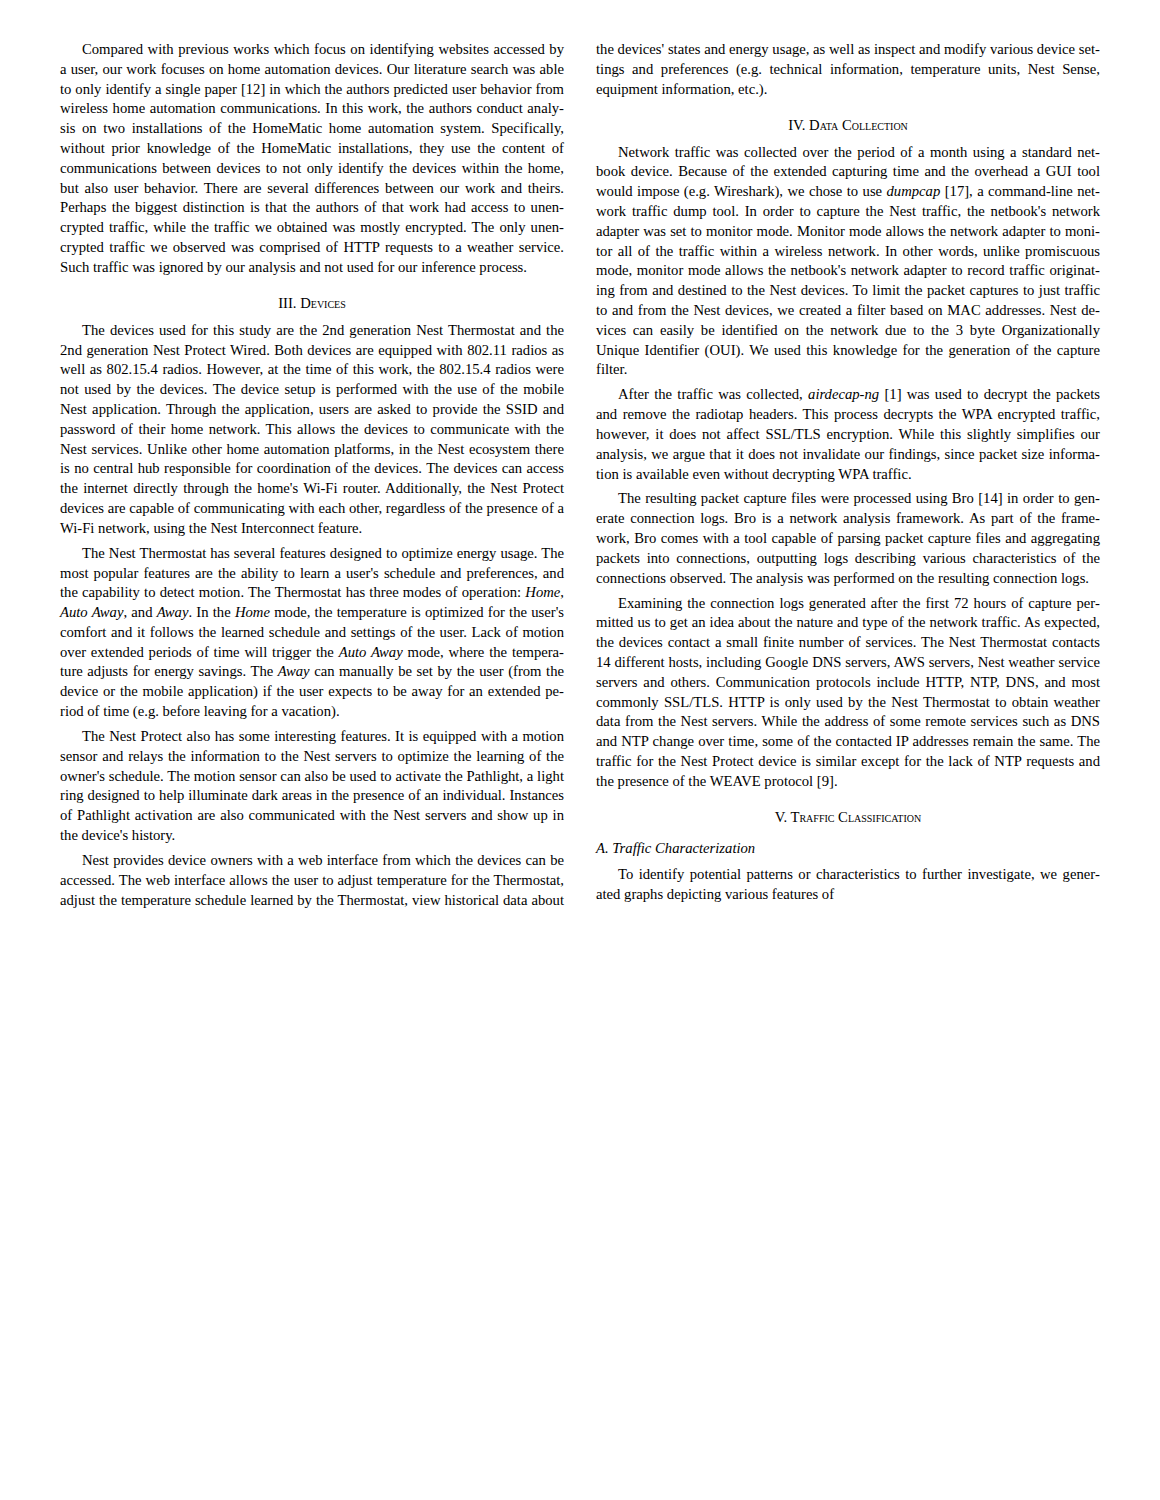Compared with previous works which focus on identifying websites accessed by a user, our work focuses on home automation devices. Our literature search was able to only identify a single paper [12] in which the authors predicted user behavior from wireless home automation communications. In this work, the authors conduct analysis on two installations of the HomeMatic home automation system. Specifically, without prior knowledge of the HomeMatic installations, they use the content of communications between devices to not only identify the devices within the home, but also user behavior. There are several differences between our work and theirs. Perhaps the biggest distinction is that the authors of that work had access to unencrypted traffic, while the traffic we obtained was mostly encrypted. The only unencrypted traffic we observed was comprised of HTTP requests to a weather service. Such traffic was ignored by our analysis and not used for our inference process.
III. Devices
The devices used for this study are the 2nd generation Nest Thermostat and the 2nd generation Nest Protect Wired. Both devices are equipped with 802.11 radios as well as 802.15.4 radios. However, at the time of this work, the 802.15.4 radios were not used by the devices. The device setup is performed with the use of the mobile Nest application. Through the application, users are asked to provide the SSID and password of their home network. This allows the devices to communicate with the Nest services. Unlike other home automation platforms, in the Nest ecosystem there is no central hub responsible for coordination of the devices. The devices can access the internet directly through the home's Wi-Fi router. Additionally, the Nest Protect devices are capable of communicating with each other, regardless of the presence of a Wi-Fi network, using the Nest Interconnect feature.
The Nest Thermostat has several features designed to optimize energy usage. The most popular features are the ability to learn a user's schedule and preferences, and the capability to detect motion. The Thermostat has three modes of operation: Home, Auto Away, and Away. In the Home mode, the temperature is optimized for the user's comfort and it follows the learned schedule and settings of the user. Lack of motion over extended periods of time will trigger the Auto Away mode, where the temperature adjusts for energy savings. The Away can manually be set by the user (from the device or the mobile application) if the user expects to be away for an extended period of time (e.g. before leaving for a vacation).
The Nest Protect also has some interesting features. It is equipped with a motion sensor and relays the information to the Nest servers to optimize the learning of the owner's schedule. The motion sensor can also be used to activate the Pathlight, a light ring designed to help illuminate dark areas in the presence of an individual. Instances of Pathlight activation are also communicated with the Nest servers and show up in the device's history.
Nest provides device owners with a web interface from which the devices can be accessed. The web interface allows the user to adjust temperature for the Thermostat, adjust the temperature schedule learned by the Thermostat, view historical data about the devices' states and energy usage, as well as inspect and modify various device settings and preferences (e.g. technical information, temperature units, Nest Sense, equipment information, etc.).
IV. Data Collection
Network traffic was collected over the period of a month using a standard netbook device. Because of the extended capturing time and the overhead a GUI tool would impose (e.g. Wireshark), we chose to use dumpcap [17], a command-line network traffic dump tool. In order to capture the Nest traffic, the netbook's network adapter was set to monitor mode. Monitor mode allows the network adapter to monitor all of the traffic within a wireless network. In other words, unlike promiscuous mode, monitor mode allows the netbook's network adapter to record traffic originating from and destined to the Nest devices. To limit the packet captures to just traffic to and from the Nest devices, we created a filter based on MAC addresses. Nest devices can easily be identified on the network due to the 3 byte Organizationally Unique Identifier (OUI). We used this knowledge for the generation of the capture filter.
After the traffic was collected, airdecap-ng [1] was used to decrypt the packets and remove the radiotap headers. This process decrypts the WPA encrypted traffic, however, it does not affect SSL/TLS encryption. While this slightly simplifies our analysis, we argue that it does not invalidate our findings, since packet size information is available even without decrypting WPA traffic.
The resulting packet capture files were processed using Bro [14] in order to generate connection logs. Bro is a network analysis framework. As part of the framework, Bro comes with a tool capable of parsing packet capture files and aggregating packets into connections, outputting logs describing various characteristics of the connections observed. The analysis was performed on the resulting connection logs.
Examining the connection logs generated after the first 72 hours of capture permitted us to get an idea about the nature and type of the network traffic. As expected, the devices contact a small finite number of services. The Nest Thermostat contacts 14 different hosts, including Google DNS servers, AWS servers, Nest weather service servers and others. Communication protocols include HTTP, NTP, DNS, and most commonly SSL/TLS. HTTP is only used by the Nest Thermostat to obtain weather data from the Nest servers. While the address of some remote services such as DNS and NTP change over time, some of the contacted IP addresses remain the same. The traffic for the Nest Protect device is similar except for the lack of NTP requests and the presence of the WEAVE protocol [9].
V. Traffic Classification
A. Traffic Characterization
To identify potential patterns or characteristics to further investigate, we generated graphs depicting various features of